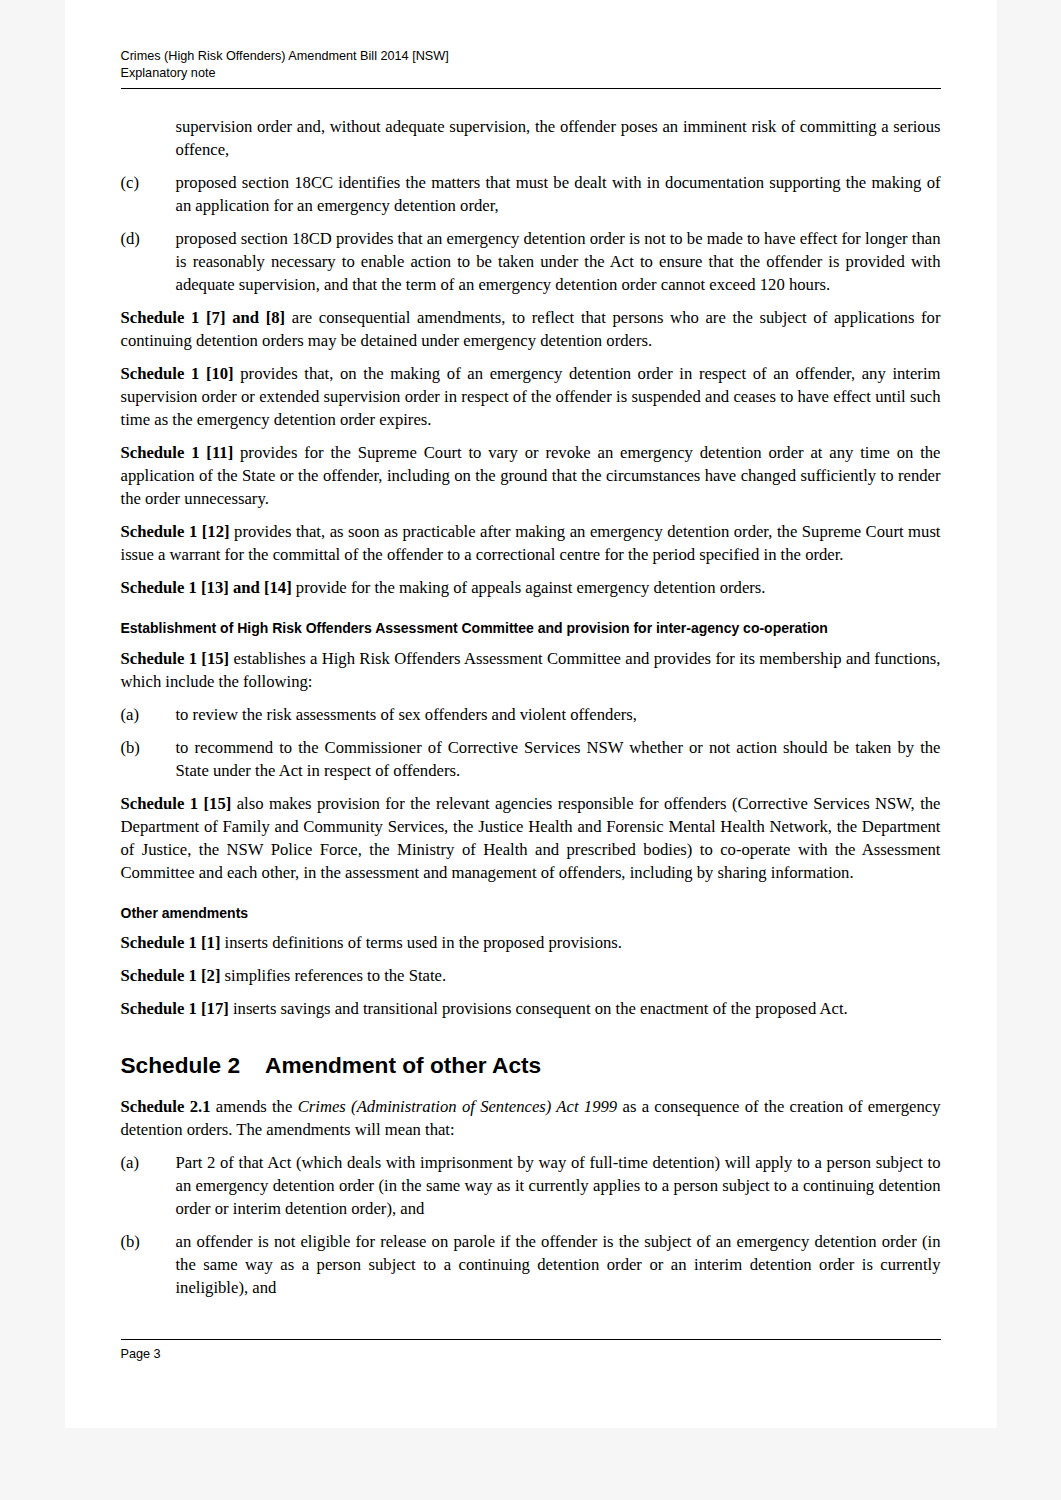Crimes (High Risk Offenders) Amendment Bill 2014 [NSW] Explanatory note
supervision order and, without adequate supervision, the offender poses an imminent risk of committing a serious offence,
(c) proposed section 18CC identifies the matters that must be dealt with in documentation supporting the making of an application for an emergency detention order,
(d) proposed section 18CD provides that an emergency detention order is not to be made to have effect for longer than is reasonably necessary to enable action to be taken under the Act to ensure that the offender is provided with adequate supervision, and that the term of an emergency detention order cannot exceed 120 hours.
Schedule 1 [7] and [8] are consequential amendments, to reflect that persons who are the subject of applications for continuing detention orders may be detained under emergency detention orders.
Schedule 1 [10] provides that, on the making of an emergency detention order in respect of an offender, any interim supervision order or extended supervision order in respect of the offender is suspended and ceases to have effect until such time as the emergency detention order expires.
Schedule 1 [11] provides for the Supreme Court to vary or revoke an emergency detention order at any time on the application of the State or the offender, including on the ground that the circumstances have changed sufficiently to render the order unnecessary.
Schedule 1 [12] provides that, as soon as practicable after making an emergency detention order, the Supreme Court must issue a warrant for the committal of the offender to a correctional centre for the period specified in the order.
Schedule 1 [13] and [14] provide for the making of appeals against emergency detention orders.
Establishment of High Risk Offenders Assessment Committee and provision for inter-agency co-operation
Schedule 1 [15] establishes a High Risk Offenders Assessment Committee and provides for its membership and functions, which include the following:
(a) to review the risk assessments of sex offenders and violent offenders,
(b) to recommend to the Commissioner of Corrective Services NSW whether or not action should be taken by the State under the Act in respect of offenders.
Schedule 1 [15] also makes provision for the relevant agencies responsible for offenders (Corrective Services NSW, the Department of Family and Community Services, the Justice Health and Forensic Mental Health Network, the Department of Justice, the NSW Police Force, the Ministry of Health and prescribed bodies) to co-operate with the Assessment Committee and each other, in the assessment and management of offenders, including by sharing information.
Other amendments
Schedule 1 [1] inserts definitions of terms used in the proposed provisions.
Schedule 1 [2] simplifies references to the State.
Schedule 1 [17] inserts savings and transitional provisions consequent on the enactment of the proposed Act.
Schedule 2 Amendment of other Acts
Schedule 2.1 amends the Crimes (Administration of Sentences) Act 1999 as a consequence of the creation of emergency detention orders. The amendments will mean that:
(a) Part 2 of that Act (which deals with imprisonment by way of full-time detention) will apply to a person subject to an emergency detention order (in the same way as it currently applies to a person subject to a continuing detention order or interim detention order), and
(b) an offender is not eligible for release on parole if the offender is the subject of an emergency detention order (in the same way as a person subject to a continuing detention order or an interim detention order is currently ineligible), and
Page 3